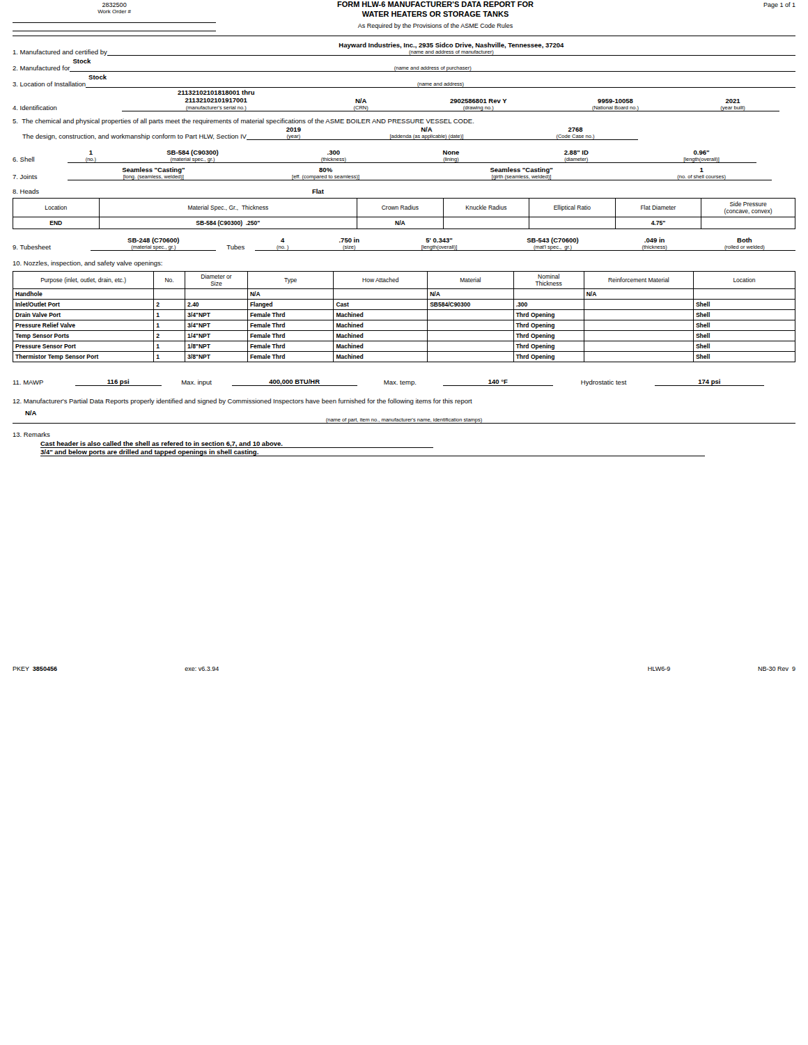2832500
Work Order #
FORM HLW-6 MANUFACTURER'S DATA REPORT FOR
WATER HEATERS OR STORAGE TANKS
As Required by the Provisions of the ASME Code Rules
Page 1 of 1
1. Manufactured and certified by
Hayward Industries, Inc., 2935 Sidco Drive, Nashville, Tennessee, 37204
(name and address of manufacturer)
2. Manufactured for
Stock
(name and address of purchaser)
3. Location of Installation
Stock
(name and address)
4. Identification
21132102101818001 thru
21132102101917001
(manufacturer's serial no.)
N/A
(CRN)
2902586801 Rev Y
(drawing no.)
9959-10058
(National Board no.)
2021
(year built)
5. The chemical and physical properties of all parts meet the requirements of material specifications of the ASME BOILER AND PRESSURE VESSEL CODE.
The design, construction, and workmanship conform to Part HLW, Section IV
2019
(year)
N/A
[addenda (as applicable) (date)]
2768
(Code Case no.)
6. Shell
1
(no.)
SB-584 (C90300)
(material spec., gr.)
.300
(thickness)
None
(lining)
2.88" ID
(diameter)
0.96"
[length(overall)]
7. Joints
Seamless "Casting"
[long. (seamless, welded)]
80%
[eff. (compared to seamless)]
Seamless "Casting"
[girth (seamless, welded)]
1
(no. of shell courses)
8. Heads
Flat
| Location | Material Spec., Gr., Thickness | Crown Radius | Knuckle Radius | Elliptical Ratio | Flat Diameter | Side Pressure (concave, convex) |
| --- | --- | --- | --- | --- | --- | --- |
| END | SB-584 (C90300) .250" | N/A | | | 4.75" | |
9. Tubesheet
SB-248 (C70600)
(material spec., gr.)
Tubes
4
(no. )
.750 in
(size)
5' 0.343"
[length(overall)]
SB-543 (C70600)
(mat'l spec., gr.)
.049 in
(thickness)
Both
(rolled or welded)
10. Nozzles, inspection, and safety valve openings:
| Purpose (inlet, outlet, drain, etc.) | No. | Diameter or Size | Type | How Attached | Material | Nominal Thickness | Reinforcement Material | Location |
| --- | --- | --- | --- | --- | --- | --- | --- | --- |
| Handhole | | | N/A | | N/A | | N/A | |
| Inlet/Outlet Port | 2 | 2.40 | Flanged | Cast | SB584/C90300 | .300 | | Shell |
| Drain Valve Port | 1 | 3/4"NPT | Female Thrd | Machined | | Thrd Opening | | Shell |
| Pressure Relief Valve | 1 | 3/4"NPT | Female Thrd | Machined | | Thrd Opening | | Shell |
| Temp Sensor Ports | 2 | 1/4"NPT | Female Thrd | Machined | | Thrd Opening | | Shell |
| Pressure Sensor Port | 1 | 1/8"NPT | Female Thrd | Machined | | Thrd Opening | | Shell |
| Thermistor Temp Sensor Port | 1 | 3/8"NPT | Female Thrd | Machined | | Thrd Opening | | Shell |
11. MAWP
116 psi
Max. input
400,000 BTU/HR
Max. temp.
140 °F
Hydrostatic test
174 psi
12. Manufacturer's Partial Data Reports properly identified and signed by Commissioned Inspectors have been furnished for the following items for this report
N/A
(name of part, item no., manufacturer's name, identification stamps)
13. Remarks
Cast header is also called the shell as refered to in section 6,7, and 10 above.
3/4" and below ports are drilled and tapped openings in shell casting.
PKEY 3850456
exe: v6.3.94
HLW6-9
NB-30 Rev 9